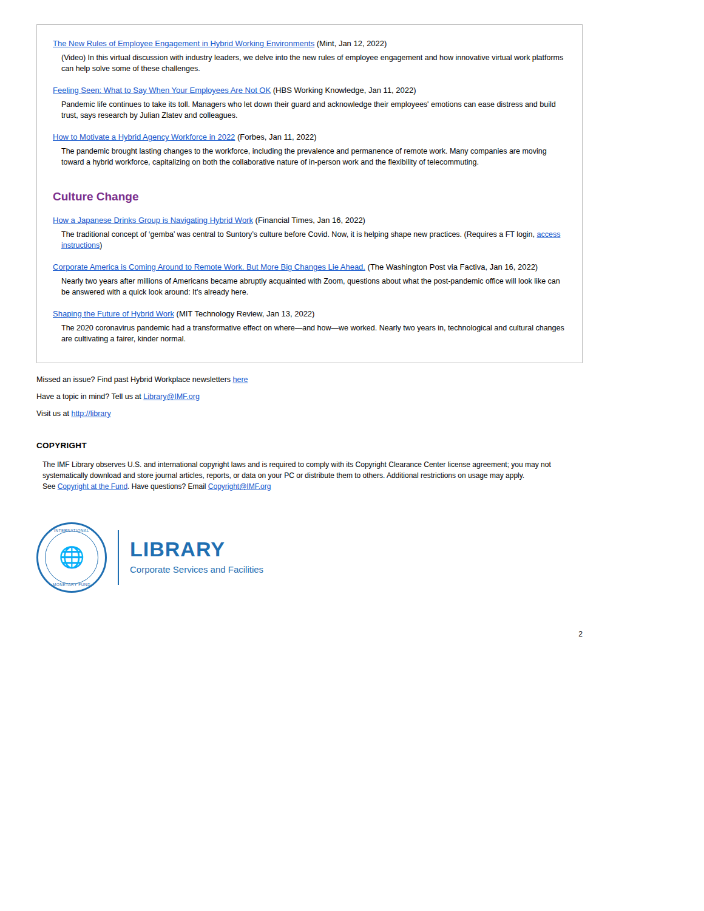The New Rules of Employee Engagement in Hybrid Working Environments (Mint, Jan 12, 2022)
(Video) In this virtual discussion with industry leaders, we delve into the new rules of employee engagement and how innovative virtual work platforms can help solve some of these challenges.
Feeling Seen: What to Say When Your Employees Are Not OK (HBS Working Knowledge, Jan 11, 2022)
Pandemic life continues to take its toll. Managers who let down their guard and acknowledge their employees' emotions can ease distress and build trust, says research by Julian Zlatev and colleagues.
How to Motivate a Hybrid Agency Workforce in 2022 (Forbes, Jan 11, 2022)
The pandemic brought lasting changes to the workforce, including the prevalence and permanence of remote work. Many companies are moving toward a hybrid workforce, capitalizing on both the collaborative nature of in-person work and the flexibility of telecommuting.
Culture Change
How a Japanese Drinks Group is Navigating Hybrid Work (Financial Times, Jan 16, 2022)
The traditional concept of ‘gemba’ was central to Suntory’s culture before Covid. Now, it is helping shape new practices. (Requires a FT login, access instructions)
Corporate America is Coming Around to Remote Work. But More Big Changes Lie Ahead. (The Washington Post via Factiva, Jan 16, 2022)
Nearly two years after millions of Americans became abruptly acquainted with Zoom, questions about what the post-pandemic office will look like can be answered with a quick look around: It's already here.
Shaping the Future of Hybrid Work (MIT Technology Review, Jan 13, 2022)
The 2020 coronavirus pandemic had a transformative effect on where—and how—we worked. Nearly two years in, technological and cultural changes are cultivating a fairer, kinder normal.
Missed an issue? Find past Hybrid Workplace newsletters here
Have a topic in mind? Tell us at Library@IMF.org
Visit us at http://library
COPYRIGHT
The IMF Library observes U.S. and international copyright laws and is required to comply with its Copyright Clearance Center license agreement; you may not systematically download and store journal articles, reports, or data on your PC or distribute them to others. Additional restrictions on usage may apply.
See Copyright at the Fund. Have questions? Email Copyright@IMF.org
International
🌐
Monetary Fund
LIBRARY
Corporate Services and Facilities
2